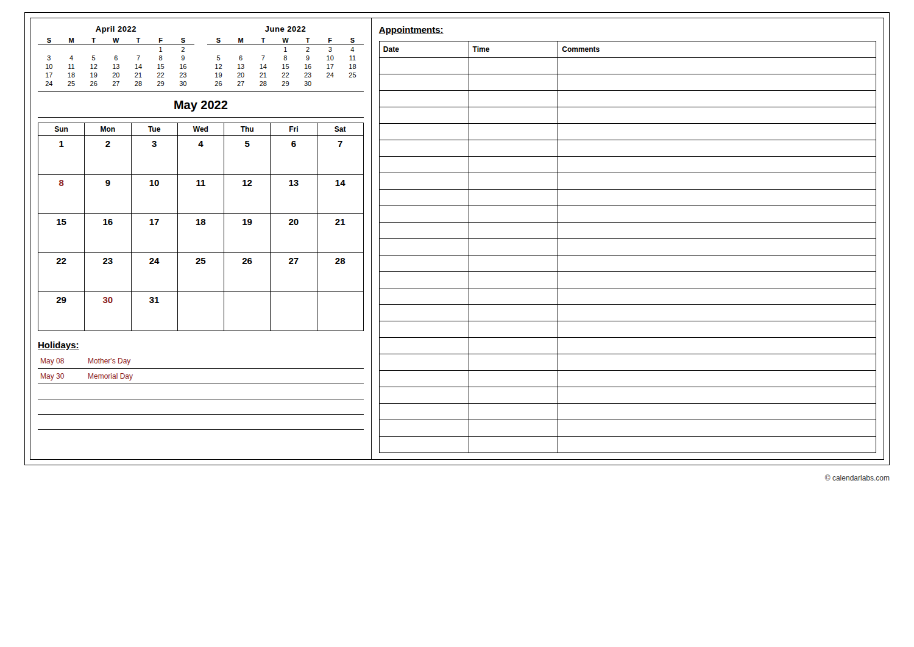April 2022
| S | M | T | W | T | F | S |
| --- | --- | --- | --- | --- | --- | --- |
| | | | | | 1 | 2 |
| 3 | 4 | 5 | 6 | 7 | 8 | 9 |
| 10 | 11 | 12 | 13 | 14 | 15 | 16 |
| 17 | 18 | 19 | 20 | 21 | 22 | 23 |
| 24 | 25 | 26 | 27 | 28 | 29 | 30 |
June 2022
| S | M | T | W | T | F | S |
| --- | --- | --- | --- | --- | --- | --- |
| | | | 1 | 2 | 3 | 4 |
| 5 | 6 | 7 | 8 | 9 | 10 | 11 |
| 12 | 13 | 14 | 15 | 16 | 17 | 18 |
| 19 | 20 | 21 | 22 | 23 | 24 | 25 |
| 26 | 27 | 28 | 29 | 30 | | |
May 2022
| Sun | Mon | Tue | Wed | Thu | Fri | Sat |
| --- | --- | --- | --- | --- | --- | --- |
| 1 | 2 | 3 | 4 | 5 | 6 | 7 |
| 8 | 9 | 10 | 11 | 12 | 13 | 14 |
| 15 | 16 | 17 | 18 | 19 | 20 | 21 |
| 22 | 23 | 24 | 25 | 26 | 27 | 28 |
| 29 | 30 | 31 | | | | |
Holidays:
| May 08 | Mother's Day |
| May 30 | Memorial Day |
Appointments:
| Date | Time | Comments |
| --- | --- | --- |
© calendarlabs.com